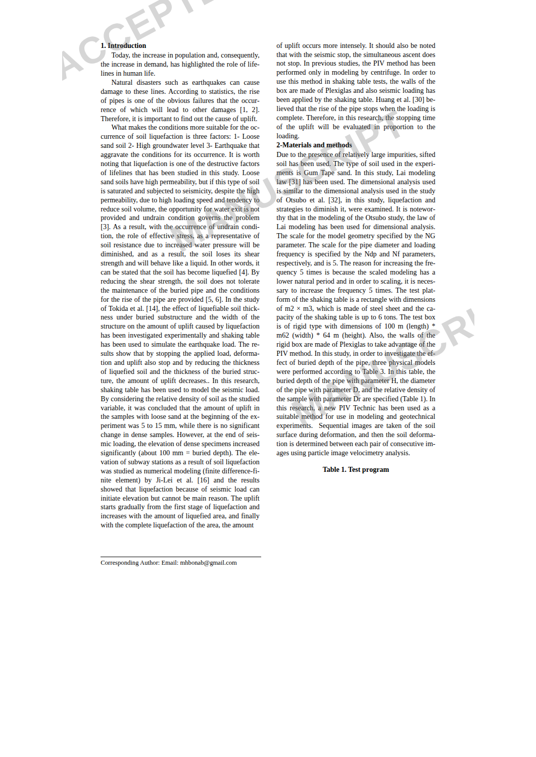ACCEPTED MANUSCRIPT MANUSCRIPT
1. Introduction
Today, the increase in population and, consequently, the increase in demand, has highlighted the role of lifelines in human life.
Natural disasters such as earthquakes can cause damage to these lines. According to statistics, the rise of pipes is one of the obvious failures that the occurrence of which will lead to other damages [1, 2]. Therefore, it is important to find out the cause of uplift.
What makes the conditions more suitable for the occurrence of soil liquefaction is three factors: 1- Loose sand soil 2- High groundwater level 3- Earthquake that aggravate the conditions for its occurrence. It is worth noting that liquefaction is one of the destructive factors of lifelines that has been studied in this study. Loose sand soils have high permeability, but if this type of soil is saturated and subjected to seismicity, despite the high permeability, due to high loading speed and tendency to reduce soil volume, the opportunity for water exit is not provided and undrain condition governs the problem [3]. As a result, with the occurrence of undrain condition, the role of effective stress, as a representative of soil resistance due to increased water pressure will be diminished, and as a result, the soil loses its shear strength and will behave like a liquid. In other words, it can be stated that the soil has become liquefied [4]. By reducing the shear strength, the soil does not tolerate the maintenance of the buried pipe and the conditions for the rise of the pipe are provided [5, 6]. In the study of Tokida et al. [14], the effect of liquefiable soil thickness under buried substructure and the width of the structure on the amount of uplift caused by liquefaction has been investigated experimentally and shaking table has been used to simulate the earthquake load. The results show that by stopping the applied load, deformation and uplift also stop and by reducing the thickness of liquefied soil and the thickness of the buried structure, the amount of uplift decreases.. In this research, shaking table has been used to model the seismic load. By considering the relative density of soil as the studied variable, it was concluded that the amount of uplift in the samples with loose sand at the beginning of the experiment was 5 to 15 mm, while there is no significant change in dense samples. However, at the end of seismic loading, the elevation of dense specimens increased significantly (about 100 mm = buried depth). The elevation of subway stations as a result of soil liquefaction was studied as numerical modeling (finite difference-finite element) by Ji-Lei et al. [16] and the results showed that liquefaction because of seismic load can initiate elevation but cannot be main reason. The uplift starts gradually from the first stage of liquefaction and increases with the amount of liquefied area, and finally with the complete liquefaction of the area, the amount
of uplift occurs more intensely. It should also be noted that with the seismic stop, the simultaneous ascent does not stop. In previous studies, the PIV method has been performed only in modeling by centrifuge. In order to use this method in shaking table tests, the walls of the box are made of Plexiglas and also seismic loading has been applied by the shaking table. Huang et al. [30] believed that the rise of the pipe stops when the loading is complete. Therefore, in this research, the stopping time of the uplift will be evaluated in proportion to the loading.
2-Materials and methods
Due to the presence of relatively large impurities, sifted soil has been used. The type of soil used in the experiments is Gum Tape sand. In this study, Lai modeling law [31] has been used. The dimensional analysis used is similar to the dimensional analysis used in the study of Otsubo et al. [32], in this study, liquefaction and strategies to diminish it, were examined. It is noteworthy that in the modeling of the Otsubo study, the law of Lai modeling has been used for dimensional analysis. The scale for the model geometry specified by the NG parameter. The scale for the pipe diameter and loading frequency is specified by the Ndp and Nf parameters, respectively, and is 5. The reason for increasing the frequency 5 times is because the scaled modeling has a lower natural period and in order to scaling, it is necessary to increase the frequency 5 times. The test platform of the shaking table is a rectangle with dimensions of m2 × m3, which is made of steel sheet and the capacity of the shaking table is up to 6 tons. The test box is of rigid type with dimensions of 100 m (length) * m62 (width) * 64 m (height). Also, the walls of the rigid box are made of Plexiglas to take advantage of the PIV method. In this study, in order to investigate the effect of buried depth of the pipe, three physical models were performed according to Table 3. In this table, the buried depth of the pipe with parameter H, the diameter of the pipe with parameter D, and the relative density of the sample with parameter Dr are specified (Table 1). In this research, a new PIV Technic has been used as a suitable method for use in modeling and geotechnical experiments. Sequential images are taken of the soil surface during deformation, and then the soil deformation is determined between each pair of consecutive images using particle image velocimetry analysis.
Table 1. Test program
Corresponding Author: Email: mhbonab@gmail.com